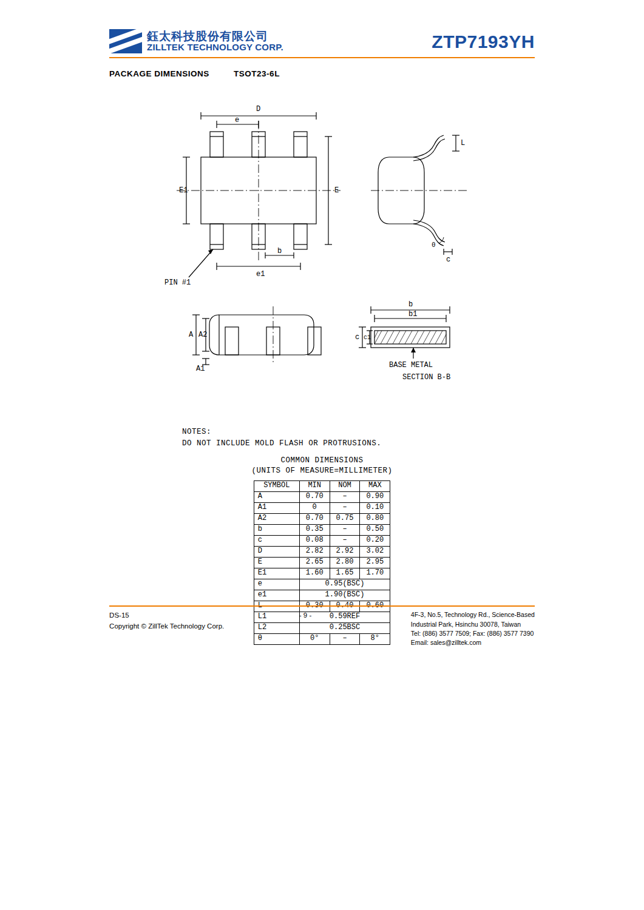鈺太科技股份有限公司
ZILLTEK TECHNOLOGY CORP.
ZTP7193YH
PACKAGE DIMENSIONS TSOT23-6L
D e E1 E e1 b PIN #1 L c θ A A2 A1 b b1 c c1 BASE METAL SECTION B-B
NOTES:
DO NOT INCLUDE MOLD FLASH OR PROTRUSIONS.
COMMON DIMENSIONS
(UNITS OF MEASURE=MILLIMETER)
| SYMBOL | MIN | NOM | MAX |
| --- | --- | --- | --- |
| A | 0.70 | – | 0.90 |
| A1 | 0 | – | 0.10 |
| A2 | 0.70 | 0.75 | 0.80 |
| b | 0.35 | – | 0.50 |
| c | 0.08 | – | 0.20 |
| D | 2.82 | 2.92 | 3.02 |
| E | 2.65 | 2.80 | 2.95 |
| E1 | 1.60 | 1.65 | 1.70 |
| e | 0.95(BSC) |
| e1 | 1.90(BSC) |
| L | 0.30 | 0.40 | 0.60 |
| L1 | 0.59REF |
| L2 | 0.25BSC |
| θ | 0° | – | 8° |
DS-15
Copyright © ZillTek Technology Corp.
- 9 -
4F-3, No.5, Technology Rd., Science-Based
Industrial Park, Hsinchu 30078, Taiwan
Tel: (886) 3577 7509; Fax: (886) 3577 7390
Email: sales@zilltek.com